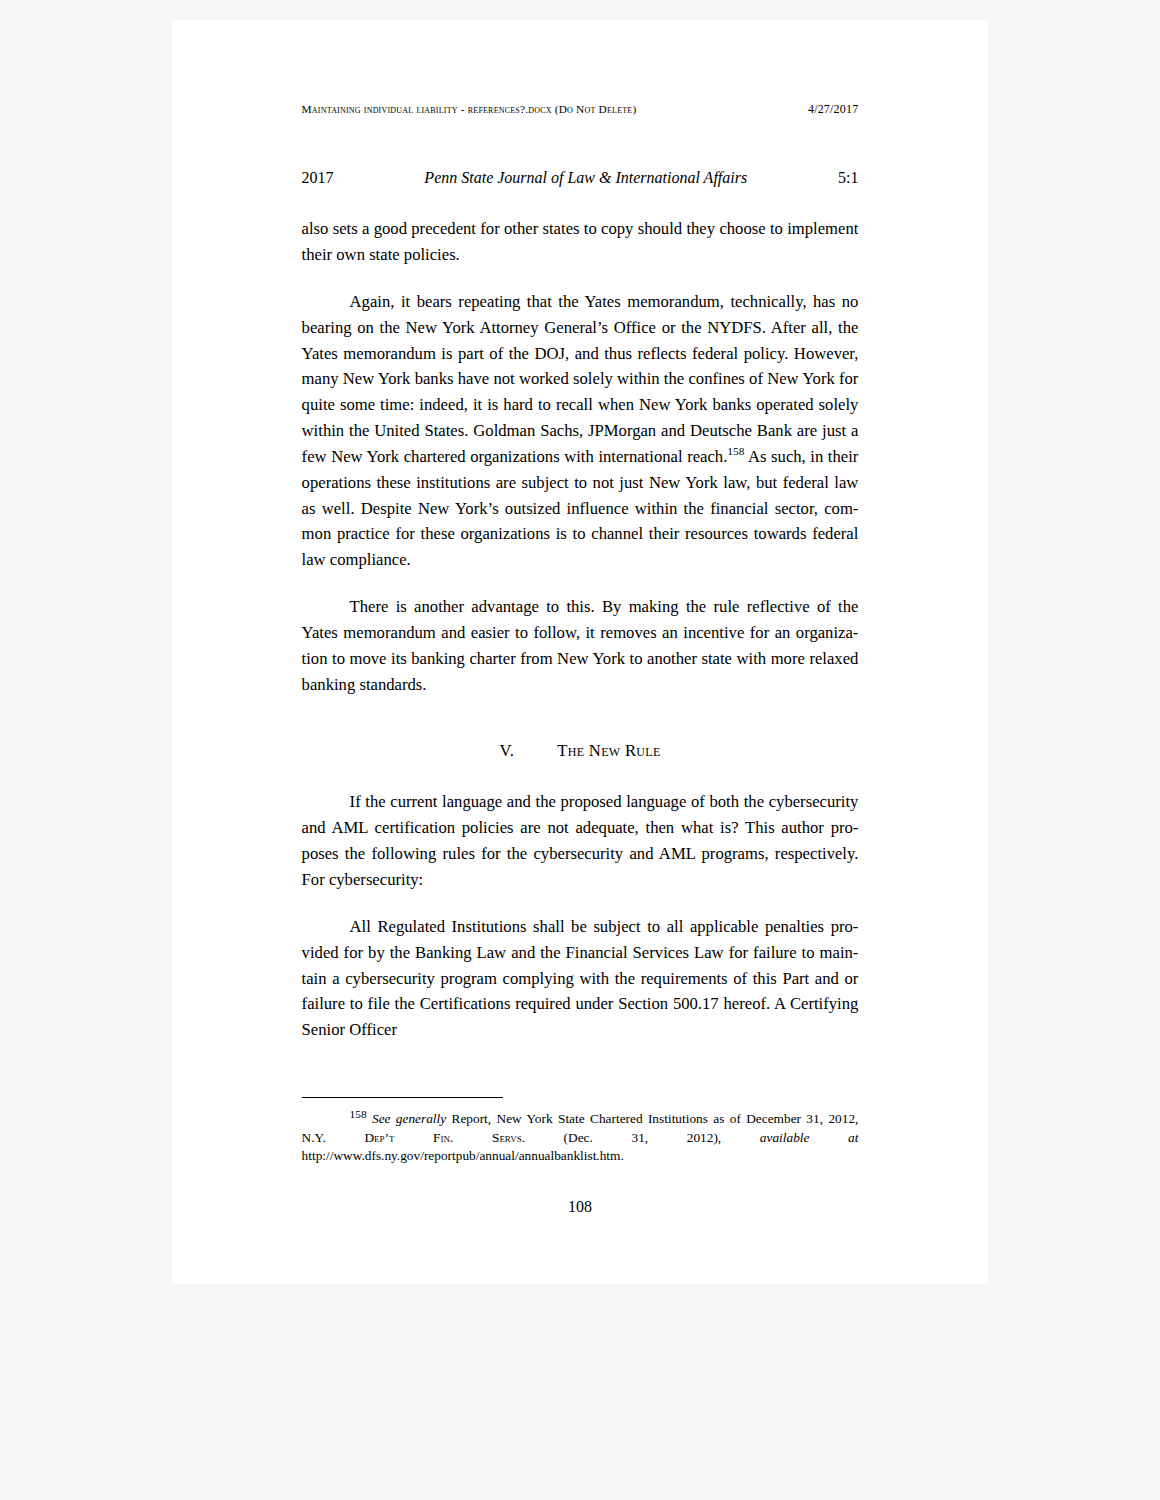Maintaining individual liability - references?.docx (Do Not Delete) 4/27/2017
2017 Penn State Journal of Law & International Affairs 5:1
also sets a good precedent for other states to copy should they choose to implement their own state policies.
Again, it bears repeating that the Yates memorandum, technically, has no bearing on the New York Attorney General’s Office or the NYDFS. After all, the Yates memorandum is part of the DOJ, and thus reflects federal policy. However, many New York banks have not worked solely within the confines of New York for quite some time: indeed, it is hard to recall when New York banks operated solely within the United States. Goldman Sachs, JPMorgan and Deutsche Bank are just a few New York chartered organizations with international reach.158 As such, in their operations these institutions are subject to not just New York law, but federal law as well. Despite New York’s outsized influence within the financial sector, common practice for these organizations is to channel their resources towards federal law compliance.
There is another advantage to this. By making the rule reflective of the Yates memorandum and easier to follow, it removes an incentive for an organization to move its banking charter from New York to another state with more relaxed banking standards.
V. The New Rule
If the current language and the proposed language of both the cybersecurity and AML certification policies are not adequate, then what is? This author proposes the following rules for the cybersecurity and AML programs, respectively. For cybersecurity:
All Regulated Institutions shall be subject to all applicable penalties provided for by the Banking Law and the Financial Services Law for failure to maintain a cybersecurity program complying with the requirements of this Part and or failure to file the Certifications required under Section 500.17 hereof. A Certifying Senior Officer
158 See generally Report, New York State Chartered Institutions as of December 31, 2012, N.Y. Dep’t Fin. Servs. (Dec. 31, 2012), available at http://www.dfs.ny.gov/reportpub/annual/annualbanklist.htm.
108